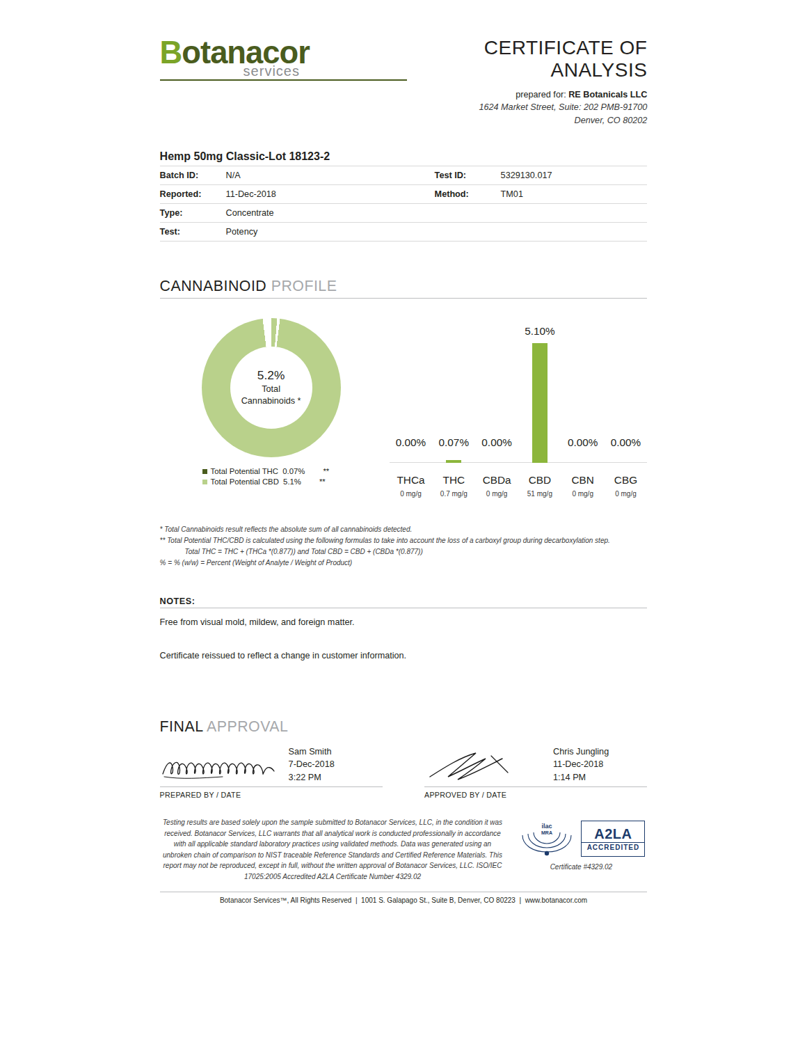Botanacor
services
CERTIFICATE OF ANALYSIS
prepared for: RE Botanicals LLC
1624 Market Street, Suite: 202 PMB-91700
Denver, CO 80202
Hemp 50mg Classic-Lot 18123-2
| Batch ID: | N/A | Test ID: | 5329130.017 |
| Reported: | 11-Dec-2018 | Method: | TM01 |
| Type: | Concentrate | | |
| Test: | Potency | | |
CANNABINOID PROFILE
5.2%
Total
Cannabinoids *
Total Potential THC 0.07%**
Total Potential CBD 5.1%**
0.00%
THCa
0 mg/g
0.07%
THC
0.7 mg/g
0.00%
CBDa
0 mg/g
5.10%
CBD
51 mg/g
0.00%
CBN
0 mg/g
0.00%
CBG
0 mg/g
* Total Cannabinoids result reflects the absolute sum of all cannabinoids detected.
** Total Potential THC/CBD is calculated using the following formulas to take into account the loss of a carboxyl group during decarboxylation step.
Total THC = THC + (THCa *(0.877)) and Total CBD = CBD + (CBDa *(0.877))
% = % (w/w) = Percent (Weight of Analyte / Weight of Product)
NOTES:
Free from visual mold, mildew, and foreign matter.
Certificate reissued to reflect a change in customer information.
FINAL APPROVAL
Sam Smith
7-Dec-2018
3:22 PM
PREPARED BY / DATE
Chris Jungling
11-Dec-2018
1:14 PM
APPROVED BY / DATE
Testing results are based solely upon the sample submitted to Botanacor Services, LLC, in the condition it was received. Botanacor Services, LLC warrants that all analytical work is conducted professionally in accordance with all applicable standard laboratory practices using validated methods. Data was generated using an unbroken chain of comparison to NIST traceable Reference Standards and Certified Reference Materials. This report may not be reproduced, except in full, without the written approval of Botanacor Services, LLC. ISO/IEC 17025:2005 Accredited A2LA Certificate Number 4329.02
ilac MRA
A2LA
ACCREDITED
Certificate #4329.02
Botanacor Services™, All Rights Reserved | 1001 S. Galapago St., Suite B, Denver, CO 80223 | www.botanacor.com